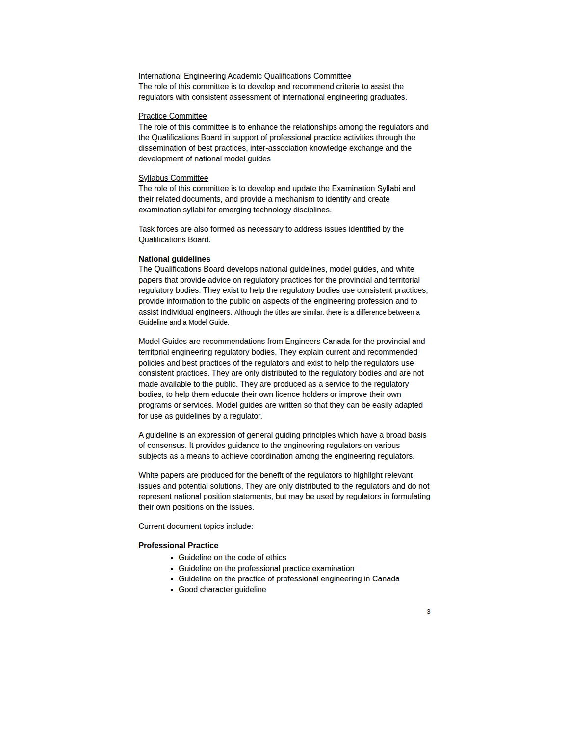International Engineering Academic Qualifications Committee
The role of this committee is to develop and recommend criteria to assist the regulators with consistent assessment of international engineering graduates.
Practice Committee
The role of this committee is to enhance the relationships among the regulators and the Qualifications Board in support of professional practice activities through the dissemination of best practices, inter-association knowledge exchange and the development of national model guides
Syllabus Committee
The role of this committee is to develop and update the Examination Syllabi and their related documents, and provide a mechanism to identify and create examination syllabi for emerging technology disciplines.
Task forces are also formed as necessary to address issues identified by the Qualifications Board.
National guidelines
The Qualifications Board develops national guidelines, model guides, and white papers that provide advice on regulatory practices for the provincial and territorial regulatory bodies. They exist to help the regulatory bodies use consistent practices, provide information to the public on aspects of the engineering profession and to assist individual engineers. Although the titles are similar, there is a difference between a Guideline and a Model Guide.
Model Guides are recommendations from Engineers Canada for the provincial and territorial engineering regulatory bodies. They explain current and recommended policies and best practices of the regulators and exist to help the regulators use consistent practices. They are only distributed to the regulatory bodies and are not made available to the public. They are produced as a service to the regulatory bodies, to help them educate their own licence holders or improve their own programs or services. Model guides are written so that they can be easily adapted for use as guidelines by a regulator.
A guideline is an expression of general guiding principles which have a broad basis of consensus. It provides guidance to the engineering regulators on various subjects as a means to achieve coordination among the engineering regulators.
White papers are produced for the benefit of the regulators to highlight relevant issues and potential solutions. They are only distributed to the regulators and do not represent national position statements, but may be used by regulators in formulating their own positions on the issues.
Current document topics include:
Professional Practice
Guideline on the code of ethics
Guideline on the professional practice examination
Guideline on the practice of professional engineering in Canada
Good character guideline
3